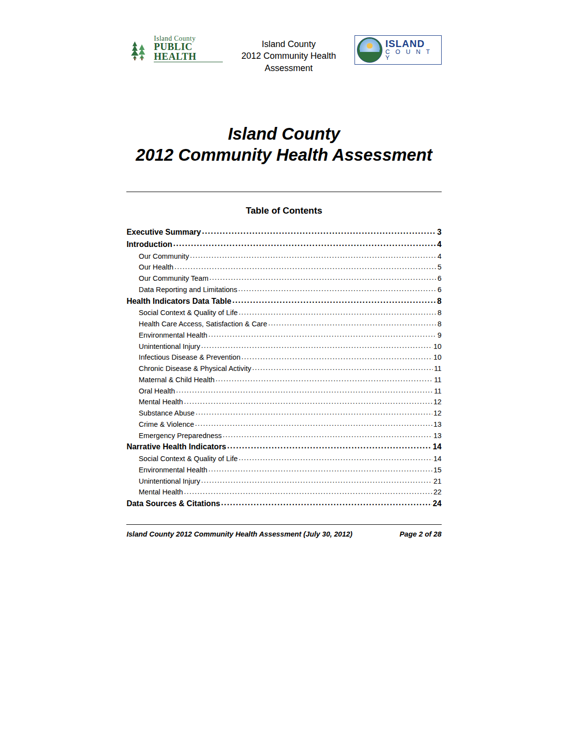Island County
PUBLIC HEALTH
Island County
2012 Community Health Assessment
ISLAND
C O U N T Y
Island County
2012 Community Health Assessment
Table of Contents
Executive Summary 3
Introduction 4
Our Community 4
Our Health 5
Our Community Team 6
Data Reporting and Limitations 6
Health Indicators Data Table 8
Social Context & Quality of Life 8
Health Care Access, Satisfaction & Care 8
Environmental Health 9
Unintentional Injury 10
Infectious Disease & Prevention 10
Chronic Disease & Physical Activity 11
Maternal & Child Health 11
Oral Health 11
Mental Health 12
Substance Abuse 12
Crime & Violence 13
Emergency Preparedness 13
Narrative Health Indicators 14
Social Context & Quality of Life 14
Environmental Health 15
Unintentional Injury 21
Mental Health 22
Data Sources & Citations 24
Island County 2012 Community Health Assessment (July 30, 2012) Page 2 of 28